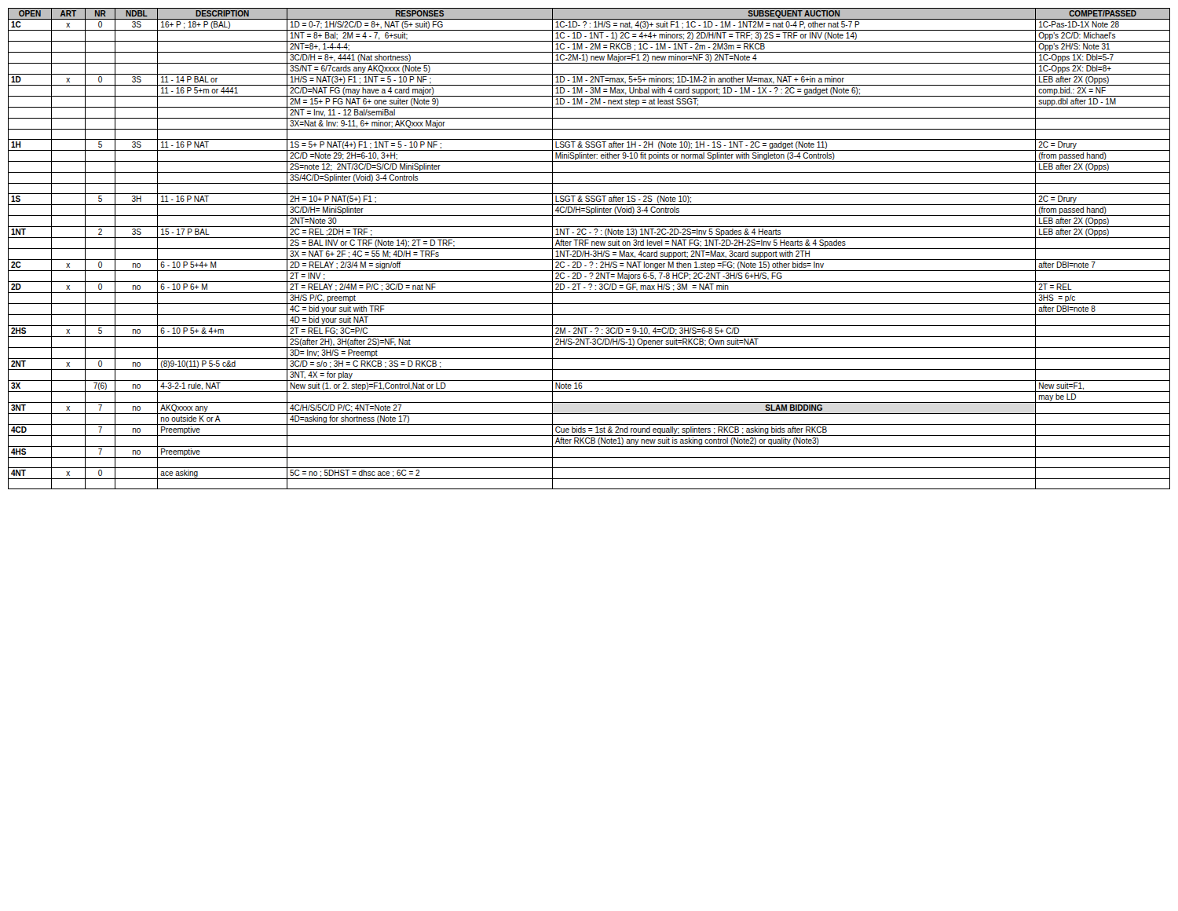| OPEN | ART | NR | NDBL | DESCRIPTION | RESPONSES | SUBSEQUENT AUCTION | COMPET/PASSED |
| --- | --- | --- | --- | --- | --- | --- | --- |
| 1C | x | 0 | 3S | 16+ P ; 18+ P (BAL) | 1D = 0-7; 1H/S/2C/D = 8+, NAT (5+ suit) FG | 1C-1D- ? : 1H/S = nat, 4(3)+ suit F1 ; 1C - 1D - 1M - 1NT2M = nat 0-4 P, other nat 5-7 P | 1C-Pas-1D-1X Note 28 |
| | | | | | 1NT = 8+ Bal; 2M = 4 - 7, 6+suit; | 1C - 1D - 1NT - 1) 2C = 4+4+ minors; 2) 2D/H/NT = TRF; 3) 2S = TRF or INV (Note 14) | Opp's 2C/D: Michael's |
| | | | | | 2NT=8+, 1-4-4-4; | 1C - 1M - 2M = RKCB ; 1C - 1M - 1NT - 2m - 2M3m = RKCB | Opp's 2H/S: Note 31 |
| | | | | | 3C/D/H = 8+, 4441 (Nat shortness) | 1C-2M-1) new Major=F1 2) new minor=NF 3) 2NT=Note 4 | 1C-Opps 1X: Dbl=5-7 |
| | | | | | 3S/NT = 6/7cards any AKQxxxx (Note 5) | | 1C-Opps 2X: Dbl=8+ |
| 1D | x | 0 | 3S | 11 - 14 P BAL or | 1H/S = NAT(3+) F1 ; 1NT = 5 - 10 P NF ; | 1D - 1M - 2NT=max, 5+5+ minors; 1D-1M-2 in another M=max, NAT + 6+in a minor | LEB after 2X (Opps) |
| | | | | 11 - 16 P 5+m or 4441 | 2C/D=NAT FG (may have a 4 card major) | 1D - 1M - 3M = Max, Unbal with 4 card support; 1D - 1M - 1X - ? : 2C = gadget (Note 6); | comp.bid.: 2X = NF |
| | | | | | 2M = 15+ P FG NAT 6+ one suiter (Note 9) | 1D - 1M - 2M - next step = at least SSGT; | supp.dbl after 1D - 1M |
| | | | | | 2NT = Inv, 11 - 12 Bal/semiBal | | |
| | | | | | 3X=Nat & Inv: 9-11, 6+ minor; AKQxxx Major | | |
| 1H | | 5 | 3S | 11 - 16 P NAT | 1S = 5+ P NAT(4+) F1 ; 1NT = 5 - 10 P NF ; | LSGT & SSGT after 1H - 2H (Note 10); 1H - 1S - 1NT - 2C = gadget (Note 11) | 2C = Drury |
| | | | | | 2C/D =Note 29; 2H=6-10, 3+H; | MiniSplinter: either 9-10 fit points or normal Splinter with Singleton (3-4 Controls) | (from passed hand) |
| | | | | | 2S=note 12; 2NT/3C/D=S/C/D MiniSplinter | | LEB after 2X (Opps) |
| | | | | | 3S/4C/D=Splinter (Void) 3-4 Controls | | |
| 1S | | 5 | 3H | 11 - 16 P NAT | 2H = 10+ P NAT(5+) F1 ; | LSGT & SSGT after 1S - 2S (Note 10); | 2C = Drury |
| | | | | | 3C/D/H= MiniSplinter | 4C/D/H=Splinter (Void) 3-4 Controls | (from passed hand) |
| | | | | | 2NT=Note 30 | | LEB after 2X (Opps) |
| 1NT | | 2 | 3S | 15 - 17 P BAL | 2C = REL ;2DH = TRF ; | 1NT - 2C - ? : (Note 13) 1NT-2C-2D-2S=Inv 5 Spades & 4 Hearts | LEB after 2X (Opps) |
| | | | | | 2S = BAL INV or C TRF (Note 14); 2T = D TRF; | After TRF new suit on 3rd level = NAT FG; 1NT-2D-2H-2S=Inv 5 Hearts & 4 Spades | |
| | | | | | 3X = NAT 6+ 2F ; 4C = 55 M; 4D/H = TRFs | 1NT-2D/H-3H/S = Max, 4card support; 2NT=Max, 3card support with 2TH | |
| 2C | x | 0 | no | 6 - 10 P 5+4+ M | 2D = RELAY ; 2/3/4 M = sign/off | 2C - 2D - ? : 2H/S = NAT longer M then 1.step =FG; (Note 15) other bids= Inv | after DBl=note 7 |
| | | | | | 2T = INV ; | 2C - 2D - ? 2NT= Majors 6-5, 7-8 HCP; 2C-2NT -3H/S 6+H/S, FG | |
| 2D | x | 0 | no | 6 - 10 P 6+ M | 2T = RELAY ; 2/4M = P/C ; 3C/D = nat NF | 2D - 2T - ? : 3C/D = GF, max H/S ; 3M = NAT min | 2T = REL |
| | | | | | 3H/S P/C, preempt | | 3HS = p/c |
| | | | | | 4C = bid your suit with TRF | | after DBl=note 8 |
| | | | | | 4D = bid your suit NAT | | |
| 2HS | x | 5 | no | 6 - 10 P 5+ & 4+m | 2T = REL FG; 3C=P/C | 2M - 2NT - ? : 3C/D = 9-10, 4=C/D; 3H/S=6-8 5+ C/D | |
| | | | | | 2S(after 2H), 3H(after 2S)=NF, Nat | 2H/S-2NT-3C/D/H/S-1) Opener suit=RKCB; Own suit=NAT | |
| | | | | | 3D= Inv; 3H/S = Preempt | | |
| 2NT | x | 0 | no | (8)9-10(11) P 5-5 c&d | 3C/D = s/o ; 3H = C RKCB ; 3S = D RKCB ; | | |
| | | | | | 3NT, 4X = for play | | |
| 3X | | 7(6) | no | 4-3-2-1 rule, NAT | New suit (1. or 2. step)=F1,Control,Nat or LD | Note 16 | New suit=F1, |
| | | | | | | | may be LD |
| 3NT | x | 7 | no | AKQxxxx any | 4C/H/S/5C/D P/C; 4NT=Note 27 | SLAM BIDDING | |
| | | | | no outside K or A | 4D=asking for shortness (Note 17) | | |
| 4CD | | 7 | no | Preemptive | | Cue bids = 1st & 2nd round equally; splinters ; RKCB ; asking bids after RKCB | |
| | | | | | | After RKCB (Note1) any new suit is asking control (Note2) or quality (Note3) | |
| 4HS | | 7 | no | Preemptive | | | |
| 4NT | x | 0 | | ace asking | 5C = no ; 5DHST = dhsc ace ; 6C = 2 | | |